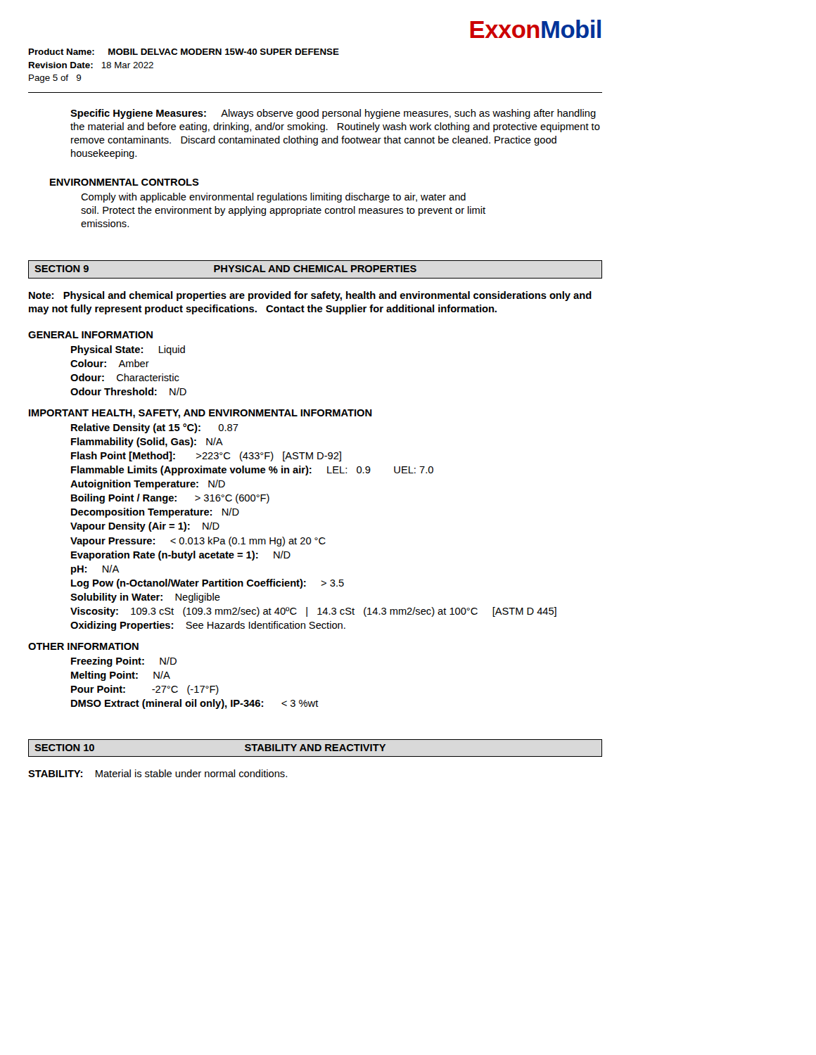Exxon Mobil
Product Name: MOBIL DELVAC MODERN 15W-40 SUPER DEFENSE
Revision Date: 18 Mar 2022
Page 5 of 9
Specific Hygiene Measures: Always observe good personal hygiene measures, such as washing after handling the material and before eating, drinking, and/or smoking. Routinely wash work clothing and protective equipment to remove contaminants. Discard contaminated clothing and footwear that cannot be cleaned. Practice good housekeeping.
ENVIRONMENTAL CONTROLS
Comply with applicable environmental regulations limiting discharge to air, water and
soil. Protect the environment by applying appropriate control measures to prevent or limit
emissions.
SECTION 9 PHYSICAL AND CHEMICAL PROPERTIES
Note: Physical and chemical properties are provided for safety, health and environmental considerations only and may not fully represent product specifications. Contact the Supplier for additional information.
GENERAL INFORMATION
Physical State: Liquid
Colour: Amber
Odour: Characteristic
Odour Threshold: N/D
IMPORTANT HEALTH, SAFETY, AND ENVIRONMENTAL INFORMATION
Relative Density (at 15 °C): 0.87
Flammability (Solid, Gas): N/A
Flash Point [Method]: >223°C (433°F) [ASTM D-92]
Flammable Limits (Approximate volume % in air): LEL: 0.9 UEL: 7.0
Autoignition Temperature: N/D
Boiling Point / Range: > 316°C (600°F)
Decomposition Temperature: N/D
Vapour Density (Air = 1): N/D
Vapour Pressure: < 0.013 kPa (0.1 mm Hg) at 20 °C
Evaporation Rate (n-butyl acetate = 1): N/D
pH: N/A
Log Pow (n-Octanol/Water Partition Coefficient): > 3.5
Solubility in Water: Negligible
Viscosity: 109.3 cSt (109.3 mm2/sec) at 40ºC | 14.3 cSt (14.3 mm2/sec) at 100°C [ASTM D 445]
Oxidizing Properties: See Hazards Identification Section.
OTHER INFORMATION
Freezing Point: N/D
Melting Point: N/A
Pour Point: -27°C (-17°F)
DMSO Extract (mineral oil only), IP-346: < 3 %wt
SECTION 10 STABILITY AND REACTIVITY
STABILITY: Material is stable under normal conditions.